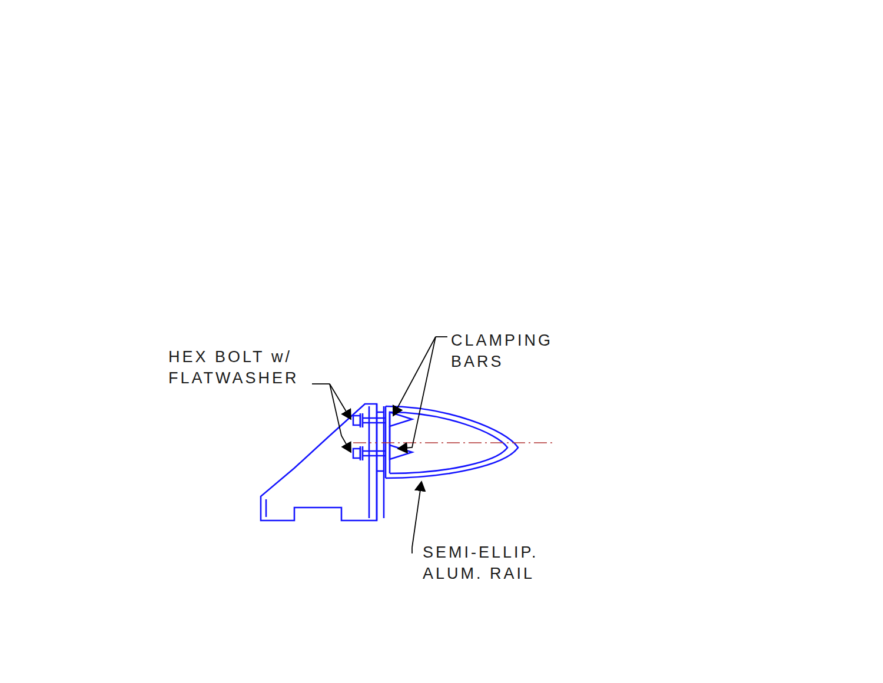CLAMPING
BARS
HEX BOLT w/
FLATWASHER
SEMI-ELLIP.
ALUM. RAIL